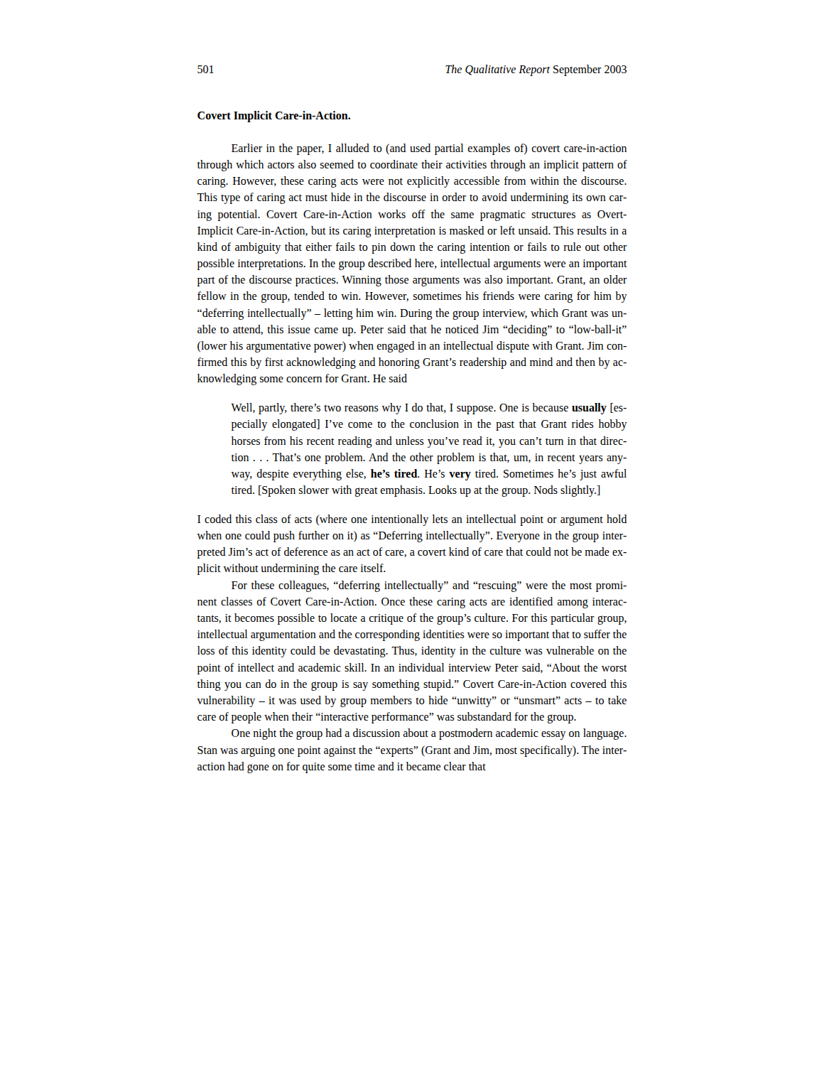501 The Qualitative Report September 2003
Covert Implicit Care-in-Action.
Earlier in the paper, I alluded to (and used partial examples of) covert care-in-action through which actors also seemed to coordinate their activities through an implicit pattern of caring. However, these caring acts were not explicitly accessible from within the discourse. This type of caring act must hide in the discourse in order to avoid undermining its own caring potential. Covert Care-in-Action works off the same pragmatic structures as Overt-Implicit Care-in-Action, but its caring interpretation is masked or left unsaid. This results in a kind of ambiguity that either fails to pin down the caring intention or fails to rule out other possible interpretations. In the group described here, intellectual arguments were an important part of the discourse practices. Winning those arguments was also important. Grant, an older fellow in the group, tended to win. However, sometimes his friends were caring for him by “deferring intellectually” – letting him win. During the group interview, which Grant was unable to attend, this issue came up. Peter said that he noticed Jim “deciding” to “low-ball-it” (lower his argumentative power) when engaged in an intellectual dispute with Grant. Jim confirmed this by first acknowledging and honoring Grant’s readership and mind and then by acknowledging some concern for Grant. He said
Well, partly, there’s two reasons why I do that, I suppose. One is because usually [especially elongated] I’ve come to the conclusion in the past that Grant rides hobby horses from his recent reading and unless you’ve read it, you can’t turn in that direction . . . That’s one problem. And the other problem is that, um, in recent years anyway, despite everything else, he’s tired. He’s very tired. Sometimes he’s just awful tired. [Spoken slower with great emphasis. Looks up at the group. Nods slightly.]
I coded this class of acts (where one intentionally lets an intellectual point or argument hold when one could push further on it) as “Deferring intellectually”. Everyone in the group interpreted Jim’s act of deference as an act of care, a covert kind of care that could not be made explicit without undermining the care itself.
For these colleagues, “deferring intellectually” and “rescuing” were the most prominent classes of Covert Care-in-Action. Once these caring acts are identified among interactants, it becomes possible to locate a critique of the group’s culture. For this particular group, intellectual argumentation and the corresponding identities were so important that to suffer the loss of this identity could be devastating. Thus, identity in the culture was vulnerable on the point of intellect and academic skill. In an individual interview Peter said, “About the worst thing you can do in the group is say something stupid.” Covert Care-in-Action covered this vulnerability – it was used by group members to hide “unwitty” or “unsmart” acts – to take care of people when their “interactive performance” was substandard for the group.
One night the group had a discussion about a postmodern academic essay on language. Stan was arguing one point against the “experts” (Grant and Jim, most specifically). The interaction had gone on for quite some time and it became clear that